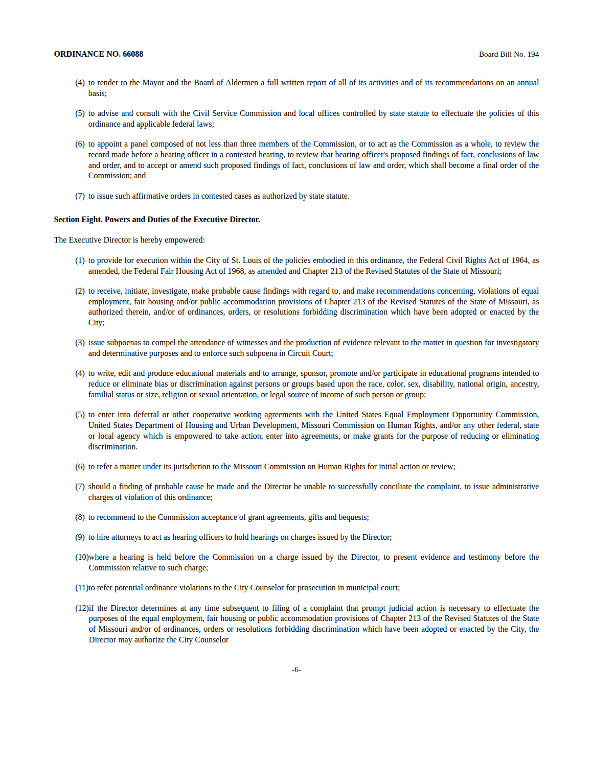ORDINANCE NO. 66088 Board Bill No. 194
(4) to render to the Mayor and the Board of Aldermen a full written report of all of its activities and of its recommendations on an annual basis;
(5) to advise and consult with the Civil Service Commission and local offices controlled by state statute to effectuate the policies of this ordinance and applicable federal laws;
(6) to appoint a panel composed of not less than three members of the Commission, or to act as the Commission as a whole, to review the record made before a hearing officer in a contested hearing, to review that hearing officer's proposed findings of fact, conclusions of law and order, and to accept or amend such proposed findings of fact, conclusions of law and order, which shall become a final order of the Commission; and
(7) to issue such affirmative orders in contested cases as authorized by state statute.
Section Eight. Powers and Duties of the Executive Director.
The Executive Director is hereby empowered:
(1) to provide for execution within the City of St. Louis of the policies embodied in this ordinance, the Federal Civil Rights Act of 1964, as amended, the Federal Fair Housing Act of 1968, as amended and Chapter 213 of the Revised Statutes of the State of Missouri;
(2) to receive, initiate, investigate, make probable cause findings with regard to, and make recommendations concerning, violations of equal employment, fair housing and/or public accommodation provisions of Chapter 213 of the Revised Statutes of the State of Missouri, as authorized therein, and/or of ordinances, orders, or resolutions forbidding discrimination which have been adopted or enacted by the City;
(3) issue subpoenas to compel the attendance of witnesses and the production of evidence relevant to the matter in question for investigatory and determinative purposes and to enforce such subpoena in Circuit Court;
(4) to write, edit and produce educational materials and to arrange, sponsor, promote and/or participate in educational programs intended to reduce or eliminate bias or discrimination against persons or groups based upon the race, color, sex, disability, national origin, ancestry, familial status or size, religion or sexual orientation, or legal source of income of such person or group;
(5) to enter into deferral or other cooperative working agreements with the United States Equal Employment Opportunity Commission, United States Department of Housing and Urban Development, Missouri Commission on Human Rights, and/or any other federal, state or local agency which is empowered to take action, enter into agreements, or make grants for the purpose of reducing or eliminating discrimination.
(6) to refer a matter under its jurisdiction to the Missouri Commission on Human Rights for initial action or review;
(7) should a finding of probable cause be made and the Director be unable to successfully conciliate the complaint, to issue administrative charges of violation of this ordinance;
(8) to recommend to the Commission acceptance of grant agreements, gifts and bequests;
(9) to hire attorneys to act as hearing officers to hold hearings on charges issued by the Director;
(10) where a hearing is held before the Commission on a charge issued by the Director, to present evidence and testimony before the Commission relative to such charge;
(11) to refer potential ordinance violations to the City Counselor for prosecution in municipal court;
(12) if the Director determines at any time subsequent to filing of a complaint that prompt judicial action is necessary to effectuate the purposes of the equal employment, fair housing or public accommodation provisions of Chapter 213 of the Revised Statutes of the State of Missouri and/or of ordinances, orders or resolutions forbidding discrimination which have been adopted or enacted by the City, the Director may authorize the City Counselor
-6-